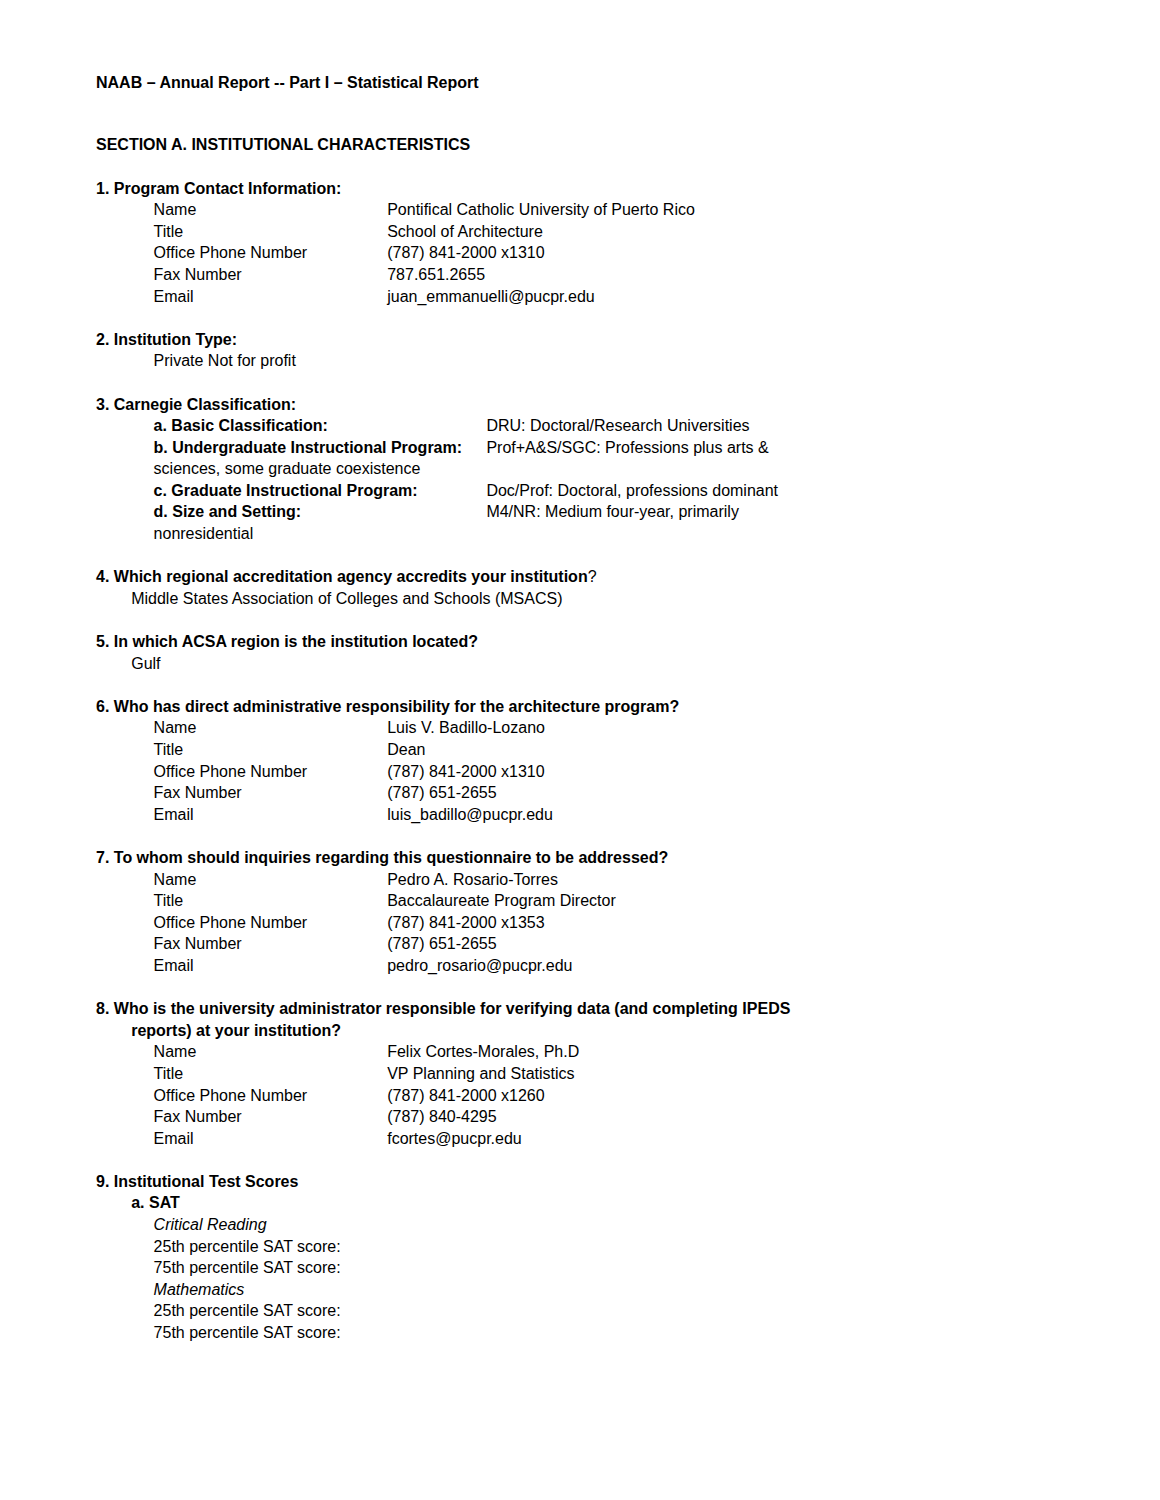NAAB – Annual Report -- Part I – Statistical Report
SECTION A. INSTITUTIONAL CHARACTERISTICS
1. Program Contact Information:
| Name | Pontifical Catholic University of Puerto Rico |
| Title | School of Architecture |
| Office Phone Number | (787) 841-2000 x1310 |
| Fax Number | 787.651.2655 |
| Email | juan_emmanuelli@pucpr.edu |
2. Institution Type:
Private Not for profit
3. Carnegie Classification:
| a. Basic Classification: | DRU: Doctoral/Research Universities |
| b. Undergraduate Instructional Program: | Prof+A&S/SGC: Professions plus arts & |
sciences, some graduate coexistence
| c. Graduate Instructional Program: | Doc/Prof: Doctoral, professions dominant |
| d. Size and Setting: | M4/NR: Medium four-year, primarily |
nonresidential
4. Which regional accreditation agency accredits your institution?
Middle States Association of Colleges and Schools (MSACS)
5. In which ACSA region is the institution located?
Gulf
6. Who has direct administrative responsibility for the architecture program?
| Name | Luis V. Badillo-Lozano |
| Title | Dean |
| Office Phone Number | (787) 841-2000 x1310 |
| Fax Number | (787) 651-2655 |
| Email | luis_badillo@pucpr.edu |
7. To whom should inquiries regarding this questionnaire to be addressed?
| Name | Pedro A. Rosario-Torres |
| Title | Baccalaureate Program Director |
| Office Phone Number | (787) 841-2000 x1353 |
| Fax Number | (787) 651-2655 |
| Email | pedro_rosario@pucpr.edu |
8. Who is the university administrator responsible for verifying data (and completing IPEDS
reports) at your institution?
| Name | Felix Cortes-Morales, Ph.D |
| Title | VP Planning and Statistics |
| Office Phone Number | (787) 841-2000 x1260 |
| Fax Number | (787) 840-4295 |
| Email | fcortes@pucpr.edu |
9. Institutional Test Scores
a. SAT
Critical Reading
25th percentile SAT score:
75th percentile SAT score:
Mathematics
25th percentile SAT score:
75th percentile SAT score: